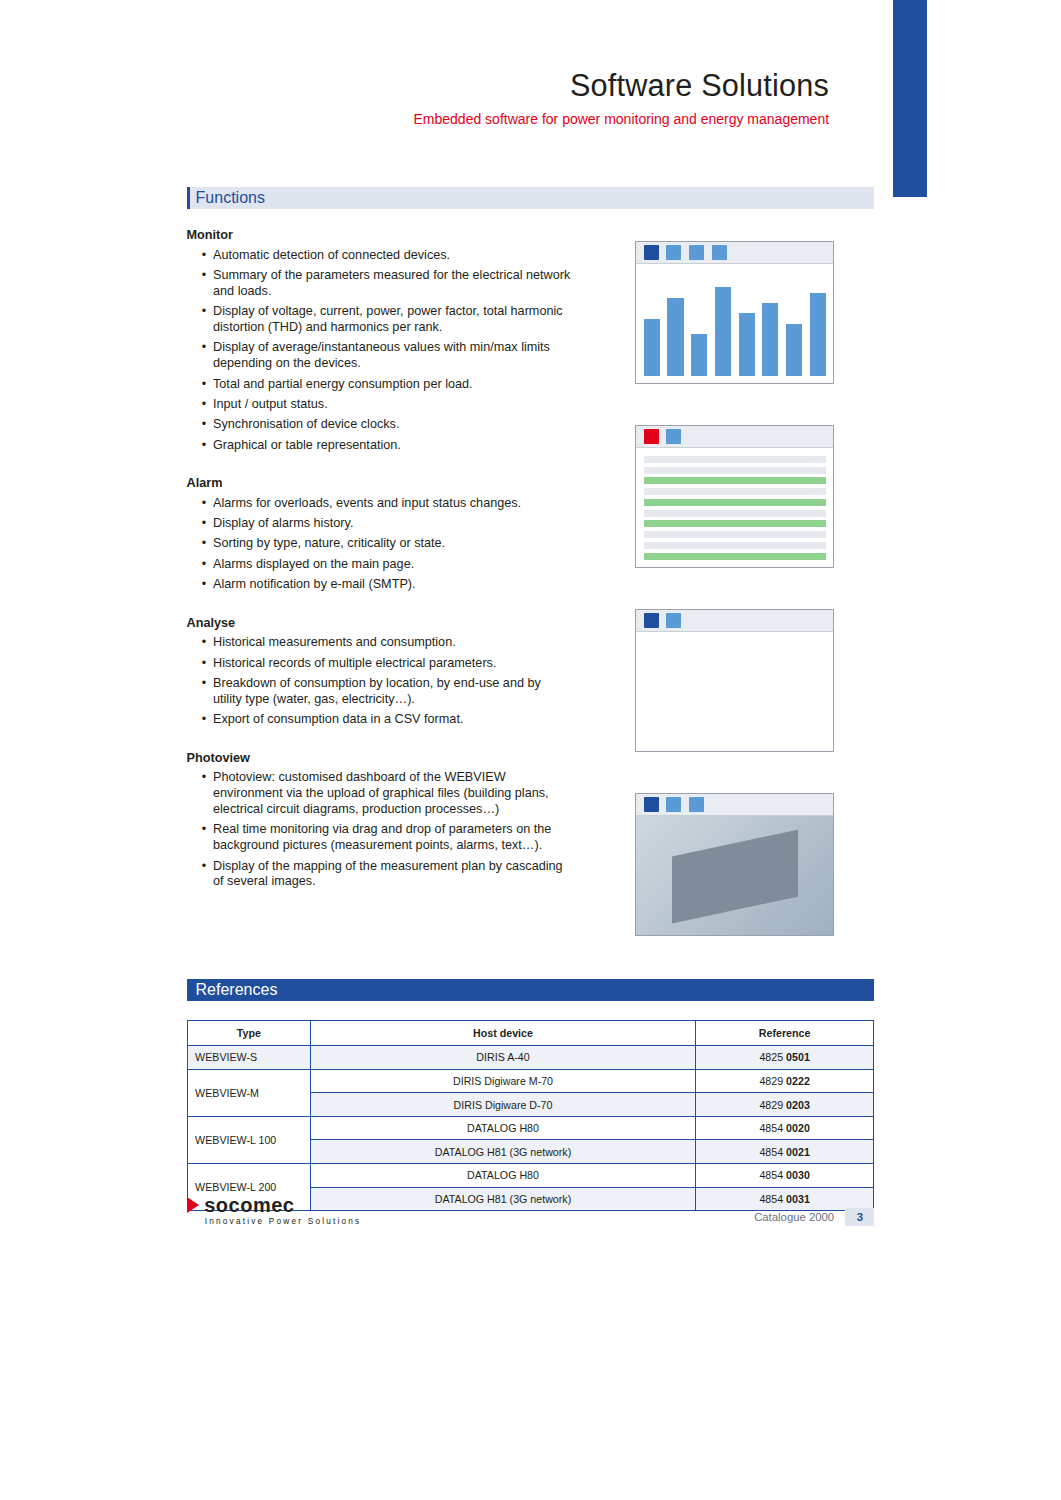Software Solutions
Embedded software for power monitoring and energy management
Functions
Monitor
Automatic detection of connected devices.
Summary of the parameters measured for the electrical network and loads.
Display of voltage, current, power, power factor, total harmonic distortion (THD) and harmonics per rank.
Display of average/instantaneous values with min/max limits depending on the devices.
Total and partial energy consumption per load.
Input / output status.
Synchronisation of device clocks.
Graphical or table representation.
Alarm
Alarms for overloads, events and input status changes.
Display of alarms history.
Sorting by type, nature, criticality or state.
Alarms displayed on the main page.
Alarm notification by e-mail (SMTP).
Analyse
Historical measurements and consumption.
Historical records of multiple electrical parameters.
Breakdown of consumption by location, by end-use and by utility type (water, gas, electricity…).
Export of consumption data in a CSV format.
Photoview
Photoview: customised dashboard of the WEBVIEW environment via the upload of graphical files (building plans, electrical circuit diagrams, production processes…)
Real time monitoring via drag and drop of parameters on the background pictures (measurement points, alarms, text…).
Display of the mapping of the measurement plan by cascading of several images.
References
| Type | Host device | Reference |
| --- | --- | --- |
| WEBVIEW-S | DIRIS A-40 | 4825 0501 |
| WEBVIEW-M | DIRIS Digiware M-70 | 4829 0222 |
| DIRIS Digiware D-70 | 4829 0203 |
| WEBVIEW-L 100 | DATALOG H80 | 4854 0020 |
| DATALOG H81 (3G network) | 4854 0021 |
| WEBVIEW-L 200 | DATALOG H80 | 4854 0030 |
| DATALOG H81 (3G network) | 4854 0031 |
socomec
Innovative Power Solutions
Catalogue 2000 3